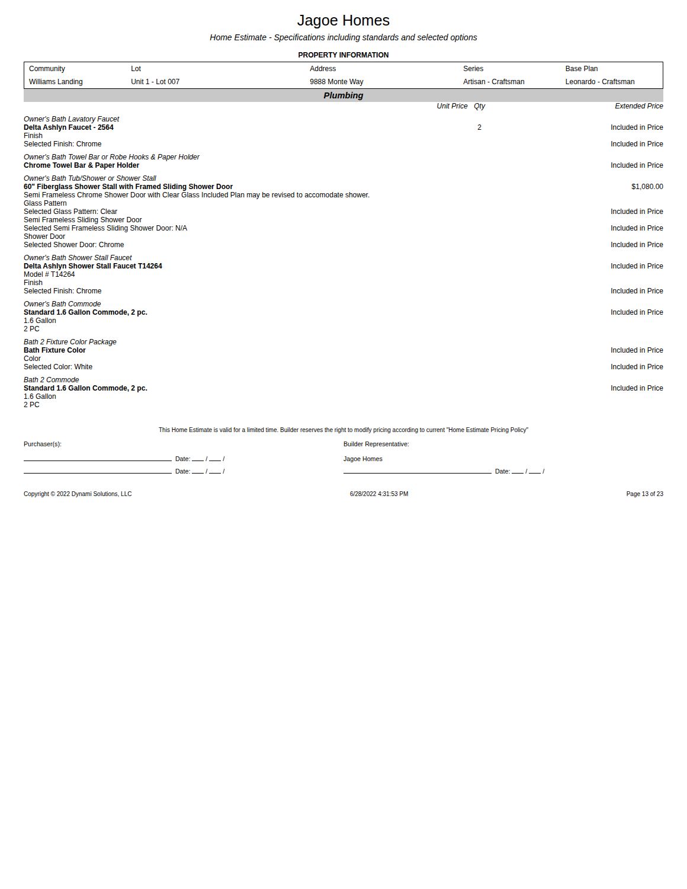Jagoe Homes
Home Estimate - Specifications including standards and selected options
PROPERTY INFORMATION
| Community | Lot | Address | Series | Base Plan |
| Williams Landing | Unit 1 - Lot 007 | 9888 Monte Way | Artisan - Craftsman | Leonardo - Craftsman |
Plumbing
| | Unit Price | Qty | Extended Price |
| Owner's Bath Lavatory Faucet | | | |
| Delta Ashlyn Faucet - 2564 | | 2 | Included in Price |
| Finish | | | |
| Selected Finish: Chrome | | | Included in Price |
| Owner's Bath Towel Bar or Robe Hooks & Paper Holder | | | |
| Chrome Towel Bar & Paper Holder | | | Included in Price |
| Owner's Bath Tub/Shower or Shower Stall | | | |
| 60" Fiberglass Shower Stall with Framed Sliding Shower Door | | | $1,080.00 |
| Semi Frameless Chrome Shower Door with Clear Glass Included Plan may be revised to accomodate shower. | | | |
| Glass Pattern | | | |
| Selected Glass Pattern: Clear | | | Included in Price |
| Semi Frameless Sliding Shower Door | | | |
| Selected Semi Frameless Sliding Shower Door: N/A | | | Included in Price |
| Shower Door | | | |
| Selected Shower Door: Chrome | | | Included in Price |
| Owner's Bath Shower Stall Faucet | | | |
| Delta Ashlyn Shower Stall Faucet T14264 | | | Included in Price |
| Model # T14264 | | | |
| Finish | | | |
| Selected Finish: Chrome | | | Included in Price |
| Owner's Bath Commode | | | |
| Standard 1.6 Gallon Commode, 2 pc. | | | Included in Price |
| 1.6 Gallon | | | |
| 2 PC | | | |
| Bath 2 Fixture Color Package | | | |
| Bath Fixture Color | | | Included in Price |
| Color | | | |
| Selected Color: White | | | Included in Price |
| Bath 2 Commode | | | |
| Standard 1.6 Gallon Commode, 2 pc. | | | Included in Price |
| 1.6 Gallon | | | |
| 2 PC | | | |
This Home Estimate is valid for a limited time. Builder reserves the right to modify pricing according to current "Home Estimate Pricing Policy"
| Purchaser(s): | Builder Representative: |
| Date: / / | Jagoe Homes |
| Date: / / | Date: / / |
Copyright © 2022 Dynami Solutions, LLC 6/28/2022 4:31:53 PM Page 13 of 23